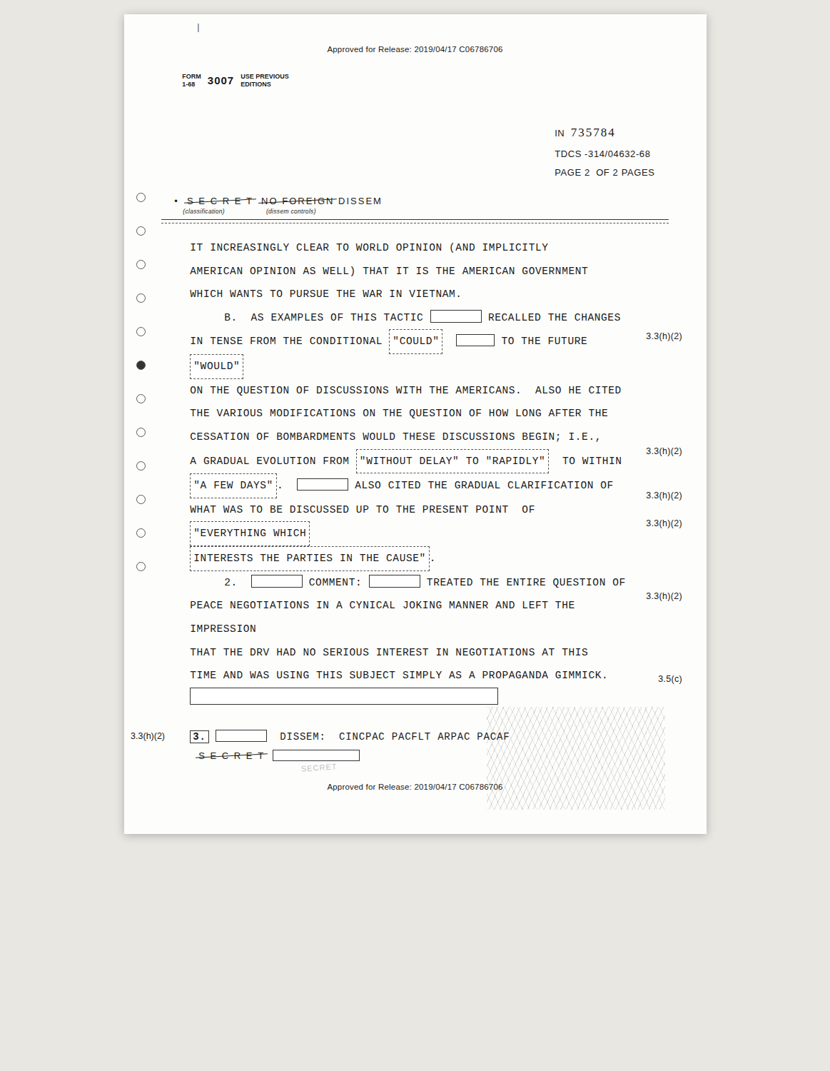|
Approved for Release: 2019/04/17 C06786706
| FORM 1-68 | 3007 | USE PREVIOUS EDITIONS |
IN 735784
TDCS -314/04632-68
PAGE 2 OF 2 PAGES
• S E C R E T NO FOREIGN DISSEM
(classification)(dissem controls)
IT INCREASINGLY CLEAR TO WORLD OPINION (AND IMPLICITLY
AMERICAN OPINION AS WELL) THAT IT IS THE AMERICAN GOVERNMENT
WHICH WANTS TO PURSUE THE WAR IN VIETNAM.
B. AS EXAMPLES OF THIS TACTIC RECALLED THE CHANGES
IN TENSE FROM THE CONDITIONAL "COULD" TO THE FUTURE "WOULD"
ON THE QUESTION OF DISCUSSIONS WITH THE AMERICANS. ALSO HE CITED
THE VARIOUS MODIFICATIONS ON THE QUESTION OF HOW LONG AFTER THE
CESSATION OF BOMBARDMENTS WOULD THESE DISCUSSIONS BEGIN; I.E.,
A GRADUAL EVOLUTION FROM "WITHOUT DELAY" TO "RAPIDLY" TO WITHIN
"A FEW DAYS". ALSO CITED THE GRADUAL CLARIFICATION OF
WHAT WAS TO BE DISCUSSED UP TO THE PRESENT POINT OF "EVERYTHING WHICH
INTERESTS THE PARTIES IN THE CAUSE".
2. COMMENT: TREATED THE ENTIRE QUESTION OF
PEACE NEGOTIATIONS IN A CYNICAL JOKING MANNER AND LEFT THE IMPRESSION
THAT THE DRV HAD NO SERIOUS INTEREST IN NEGOTIATIONS AT THIS
TIME AND WAS USING THIS SUBJECT SIMPLY AS A PROPAGANDA GIMMICK.
3. DISSEM: CINCPAC PACFLT ARPAC PACAF
S E C R E T
3.3(h)(2)
3.3(h)(2)
3.3(h)(2)
3.3(h)(2)
3.3(h)(2)
3.3(h)(2)
3.5(c)
SECRET
Approved for Release: 2019/04/17 C06786706